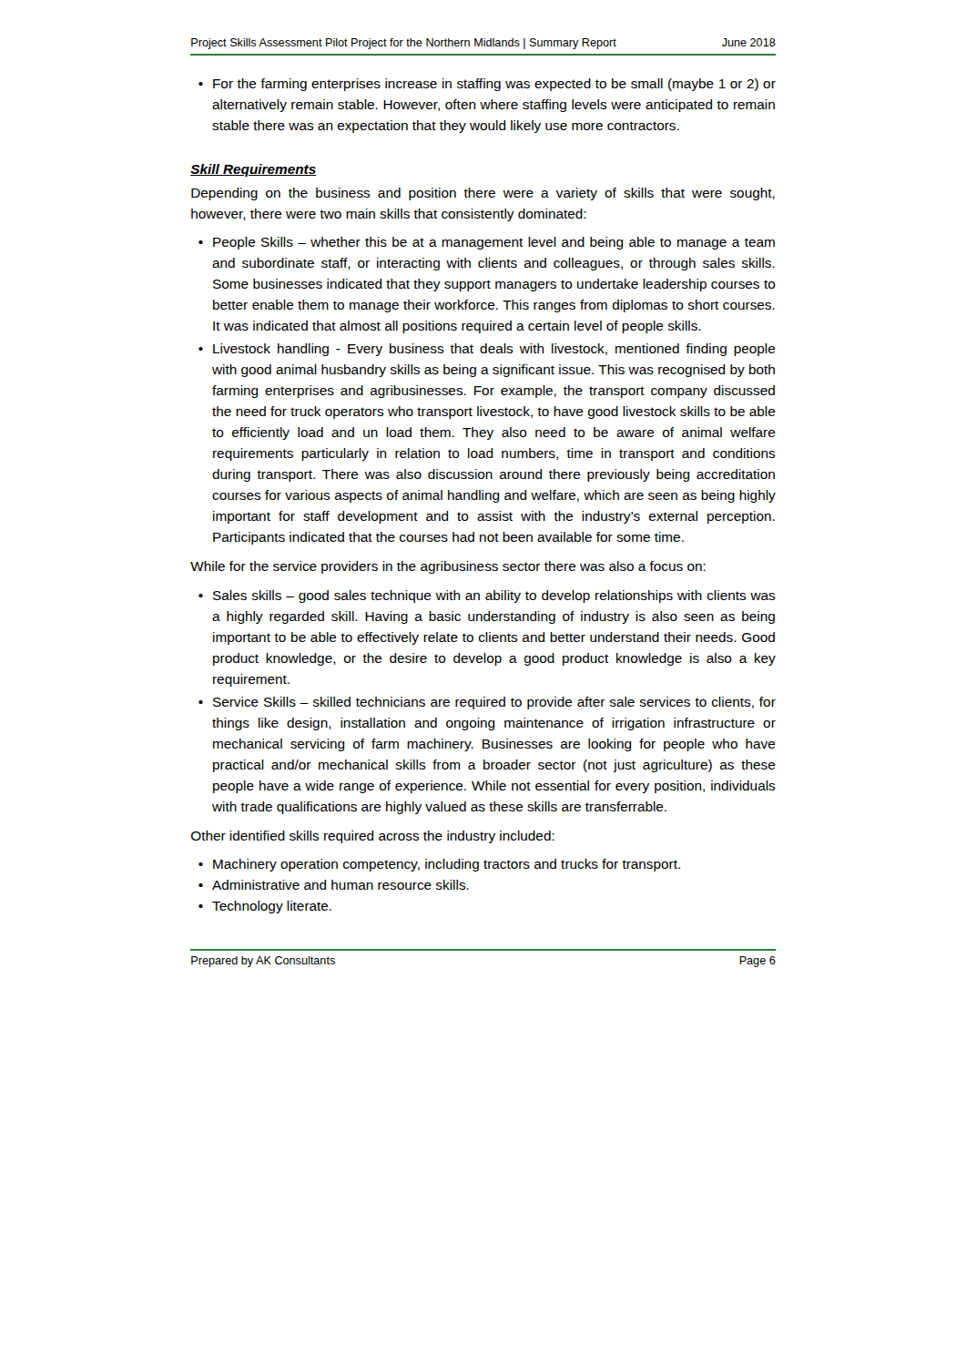Project Skills Assessment Pilot Project for the Northern Midlands | Summary Report
June 2018
For the farming enterprises increase in staffing was expected to be small (maybe 1 or 2) or alternatively remain stable. However, often where staffing levels were anticipated to remain stable there was an expectation that they would likely use more contractors.
Skill Requirements
Depending on the business and position there were a variety of skills that were sought, however, there were two main skills that consistently dominated:
People Skills – whether this be at a management level and being able to manage a team and subordinate staff, or interacting with clients and colleagues, or through sales skills. Some businesses indicated that they support managers to undertake leadership courses to better enable them to manage their workforce. This ranges from diplomas to short courses. It was indicated that almost all positions required a certain level of people skills.
Livestock handling - Every business that deals with livestock, mentioned finding people with good animal husbandry skills as being a significant issue. This was recognised by both farming enterprises and agribusinesses. For example, the transport company discussed the need for truck operators who transport livestock, to have good livestock skills to be able to efficiently load and un load them. They also need to be aware of animal welfare requirements particularly in relation to load numbers, time in transport and conditions during transport. There was also discussion around there previously being accreditation courses for various aspects of animal handling and welfare, which are seen as being highly important for staff development and to assist with the industry’s external perception. Participants indicated that the courses had not been available for some time.
While for the service providers in the agribusiness sector there was also a focus on:
Sales skills – good sales technique with an ability to develop relationships with clients was a highly regarded skill. Having a basic understanding of industry is also seen as being important to be able to effectively relate to clients and better understand their needs. Good product knowledge, or the desire to develop a good product knowledge is also a key requirement.
Service Skills – skilled technicians are required to provide after sale services to clients, for things like design, installation and ongoing maintenance of irrigation infrastructure or mechanical servicing of farm machinery. Businesses are looking for people who have practical and/or mechanical skills from a broader sector (not just agriculture) as these people have a wide range of experience. While not essential for every position, individuals with trade qualifications are highly valued as these skills are transferrable.
Other identified skills required across the industry included:
Machinery operation competency, including tractors and trucks for transport.
Administrative and human resource skills.
Technology literate.
Prepared by AK Consultants
Page 6